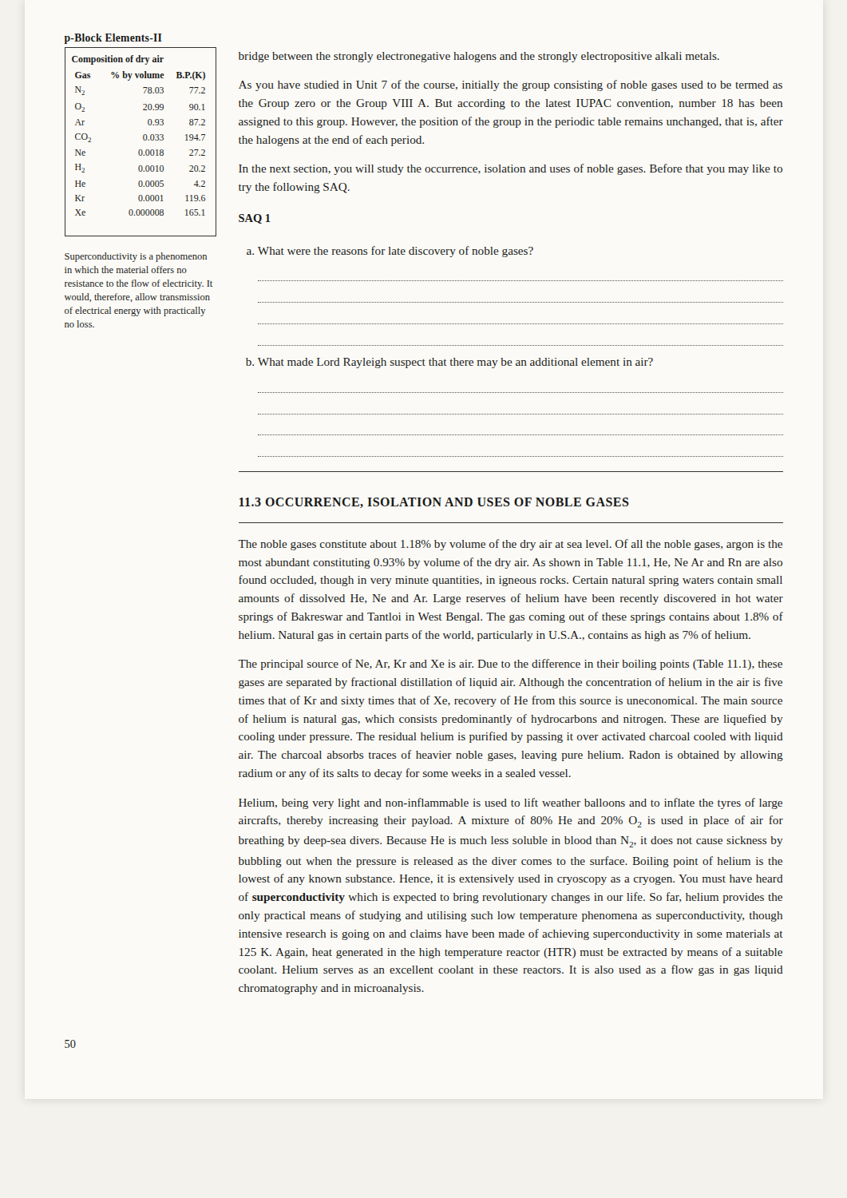p-Block Elements-II
Composition of dry air
| Gas | % by volume | B.P.(K) |
| --- | --- | --- |
| N 2 | 78.03 | 77.2 |
| O 2 | 20.99 | 90.1 |
| Ar | 0.93 | 87.2 |
| CO 2 | 0.033 | 194.7 |
| Ne | 0.0018 | 27.2 |
| H 2 | 0.0010 | 20.2 |
| He | 0.0005 | 4.2 |
| Kr | 0.0001 | 119.6 |
| Xe | 0.000008 | 165.1 |
Superconductivity is a phenomenon in which the material offers no resistance to the flow of electricity. It would, therefore, allow transmission of electrical energy with practically no loss.
bridge between the strongly electronegative halogens and the strongly electropositive alkali metals.
As you have studied in Unit 7 of the course, initially the group consisting of noble gases used to be termed as the Group zero or the Group VIII A. But according to the latest IUPAC convention, number 18 has been assigned to this group. However, the position of the group in the periodic table remains unchanged, that is, after the halogens at the end of each period.
In the next section, you will study the occurrence, isolation and uses of noble gases. Before that you may like to try the following SAQ.
SAQ 1
What were the reasons for late discovery of noble gases?
What made Lord Rayleigh suspect that there may be an additional element in air?
11.3 OCCURRENCE, ISOLATION AND USES OF NOBLE GASES
The noble gases constitute about 1.18% by volume of the dry air at sea level. Of all the noble gases, argon is the most abundant constituting 0.93% by volume of the dry air. As shown in Table 11.1, He, Ne Ar and Rn are also found occluded, though in very minute quantities, in igneous rocks. Certain natural spring waters contain small amounts of dissolved He, Ne and Ar. Large reserves of helium have been recently discovered in hot water springs of Bakreswar and Tantloi in West Bengal. The gas coming out of these springs contains about 1.8% of helium. Natural gas in certain parts of the world, particularly in U.S.A., contains as high as 7% of helium.
The principal source of Ne, Ar, Kr and Xe is air. Due to the difference in their boiling points (Table 11.1), these gases are separated by fractional distillation of liquid air. Although the concentration of helium in the air is five times that of Kr and sixty times that of Xe, recovery of He from this source is uneconomical. The main source of helium is natural gas, which consists predominantly of hydrocarbons and nitrogen. These are liquefied by cooling under pressure. The residual helium is purified by passing it over activated charcoal cooled with liquid air. The charcoal absorbs traces of heavier noble gases, leaving pure helium. Radon is obtained by allowing radium or any of its salts to decay for some weeks in a sealed vessel.
Helium, being very light and non-inflammable is used to lift weather balloons and to inflate the tyres of large aircrafts, thereby increasing their payload. A mixture of 80% He and 20% O2 is used in place of air for breathing by deep-sea divers. Because He is much less soluble in blood than N2, it does not cause sickness by bubbling out when the pressure is released as the diver comes to the surface. Boiling point of helium is the lowest of any known substance. Hence, it is extensively used in cryoscopy as a cryogen. You must have heard of superconductivity which is expected to bring revolutionary changes in our life. So far, helium provides the only practical means of studying and utilising such low temperature phenomena as superconductivity, though intensive research is going on and claims have been made of achieving superconductivity in some materials at 125 K. Again, heat generated in the high temperature reactor (HTR) must be extracted by means of a suitable coolant. Helium serves as an excellent coolant in these reactors. It is also used as a flow gas in gas liquid chromatography and in microanalysis.
50